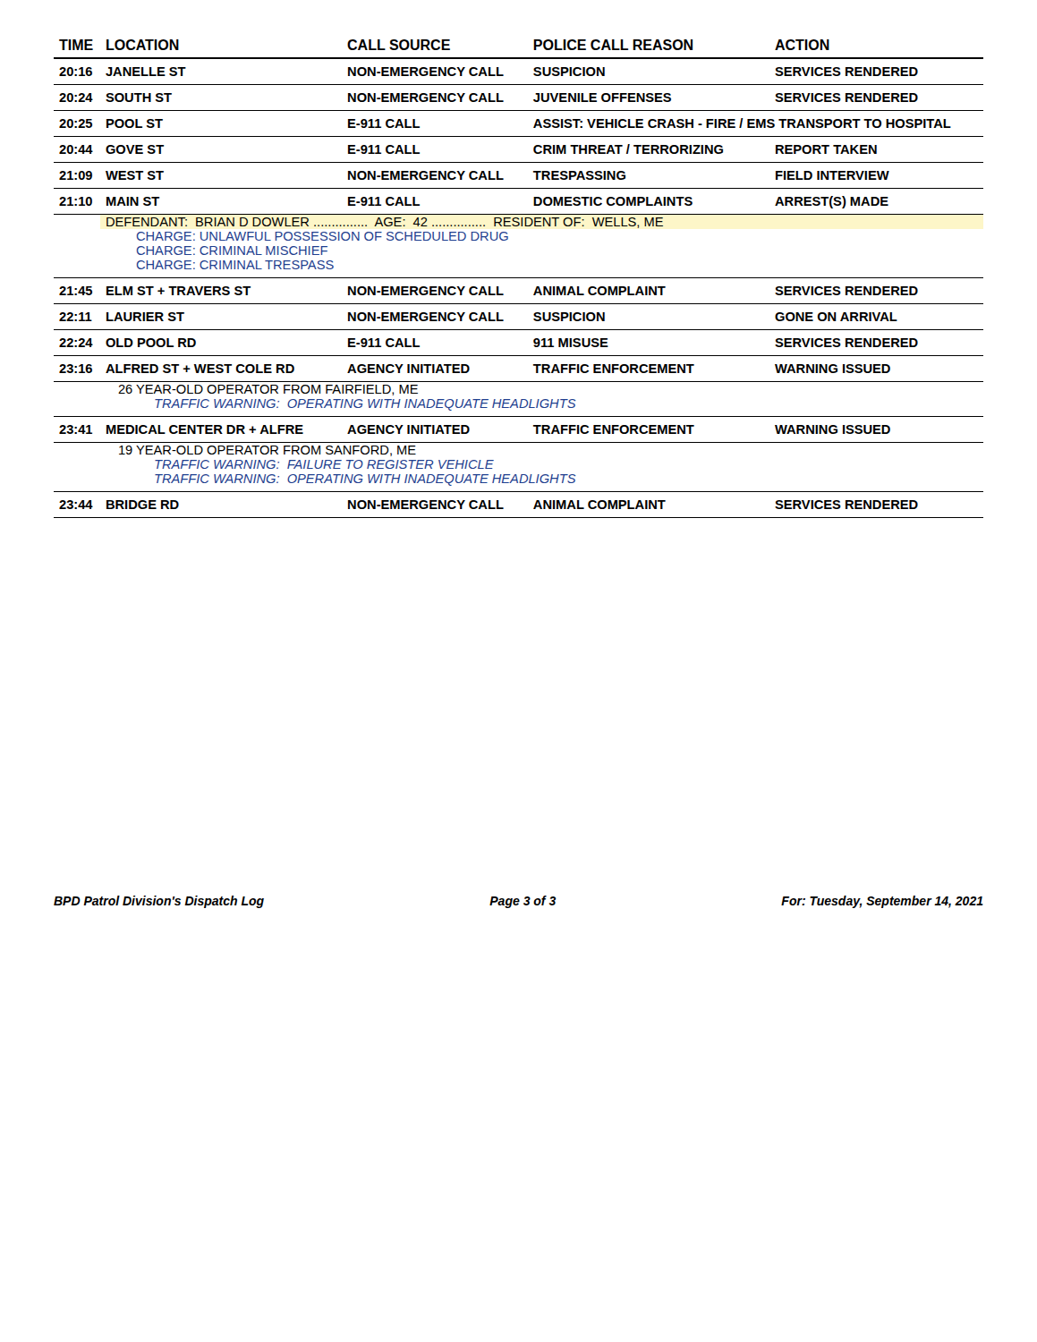| TIME | LOCATION | CALL SOURCE | POLICE CALL REASON | ACTION |
| --- | --- | --- | --- | --- |
| 20:16 | JANELLE ST | NON-EMERGENCY CALL | SUSPICION | SERVICES RENDERED |
| 20:24 | SOUTH ST | NON-EMERGENCY CALL | JUVENILE OFFENSES | SERVICES RENDERED |
| 20:25 | POOL ST | E-911 CALL | ASSIST: VEHICLE CRASH - FIRE / EMS TRANSPORT TO HOSPITAL |
| 20:44 | GOVE ST | E-911 CALL | CRIM THREAT / TERRORIZING | REPORT TAKEN |
| 21:09 | WEST ST | NON-EMERGENCY CALL | TRESPASSING | FIELD INTERVIEW |
| 21:10 | MAIN ST | E-911 CALL | DOMESTIC COMPLAINTS | ARREST(S) MADE |
| | DEFENDANT: BRIAN D DOWLER ............... AGE: 42 ............... RESIDENT OF: WELLS, ME |
| | CHARGE: UNLAWFUL POSSESSION OF SCHEDULED DRUG |
| | CHARGE: CRIMINAL MISCHIEF |
| | CHARGE: CRIMINAL TRESPASS |
| 21:45 | ELM ST + TRAVERS ST | NON-EMERGENCY CALL | ANIMAL COMPLAINT | SERVICES RENDERED |
| 22:11 | LAURIER ST | NON-EMERGENCY CALL | SUSPICION | GONE ON ARRIVAL |
| 22:24 | OLD POOL RD | E-911 CALL | 911 MISUSE | SERVICES RENDERED |
| 23:16 | ALFRED ST + WEST COLE RD | AGENCY INITIATED | TRAFFIC ENFORCEMENT | WARNING ISSUED |
| | 26 YEAR-OLD OPERATOR FROM FAIRFIELD, ME |
| | TRAFFIC WARNING: OPERATING WITH INADEQUATE HEADLIGHTS |
| 23:41 | MEDICAL CENTER DR + ALFRE | AGENCY INITIATED | TRAFFIC ENFORCEMENT | WARNING ISSUED |
| | 19 YEAR-OLD OPERATOR FROM SANFORD, ME |
| | TRAFFIC WARNING: FAILURE TO REGISTER VEHICLE |
| | TRAFFIC WARNING: OPERATING WITH INADEQUATE HEADLIGHTS |
| 23:44 | BRIDGE RD | NON-EMERGENCY CALL | ANIMAL COMPLAINT | SERVICES RENDERED |
BPD Patrol Division's Dispatch Log
Page 3 of 3
For: Tuesday, September 14, 2021